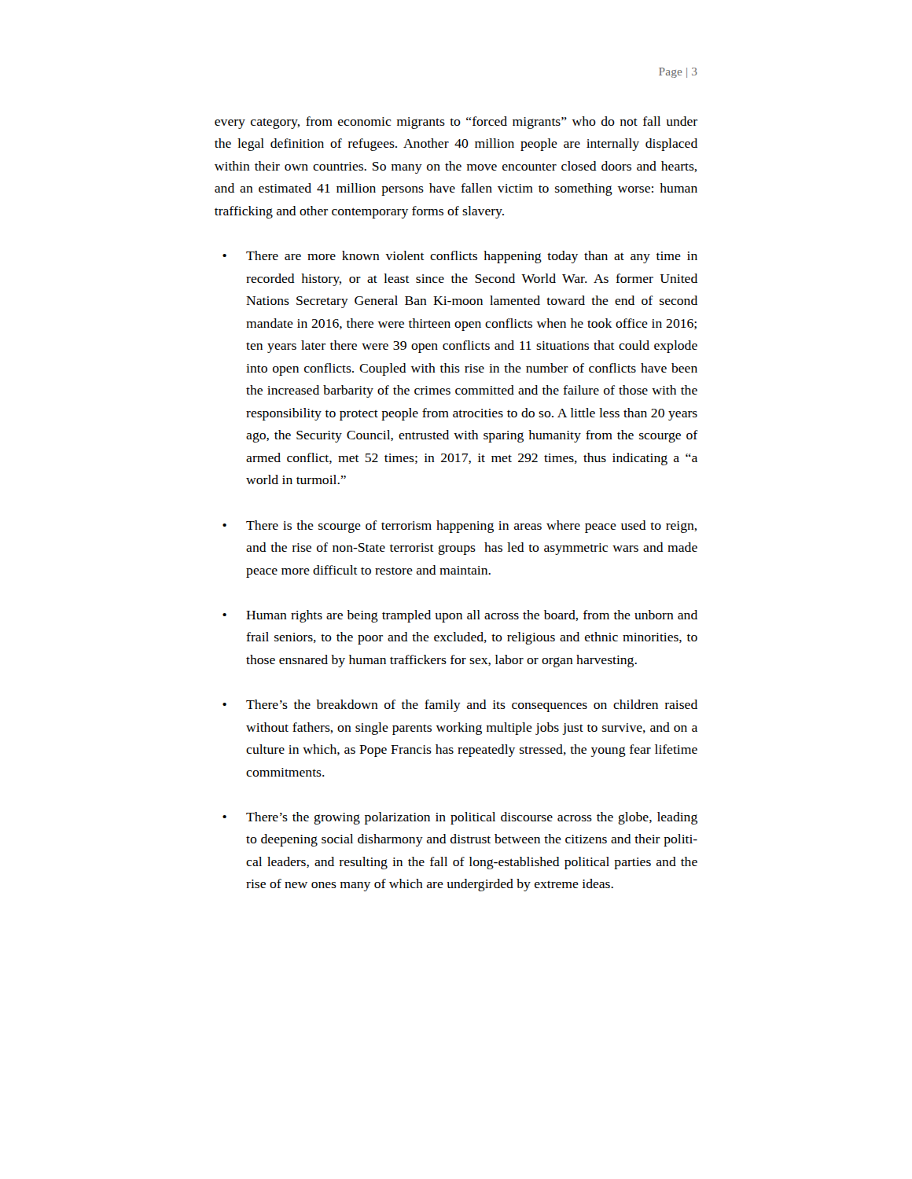Page | 3
every category, from economic migrants to “forced migrants” who do not fall under the legal definition of refugees. Another 40 million people are internally displaced within their own countries. So many on the move encounter closed doors and hearts, and an estimated 41 million persons have fallen victim to something worse: human trafficking and other contemporary forms of slavery.
There are more known violent conflicts happening today than at any time in recorded history, or at least since the Second World War. As former United Nations Secretary General Ban Ki-moon lamented toward the end of second mandate in 2016, there were thirteen open conflicts when he took office in 2016; ten years later there were 39 open conflicts and 11 situations that could explode into open conflicts. Coupled with this rise in the number of conflicts have been the increased barbarity of the crimes committed and the failure of those with the responsibility to protect people from atrocities to do so. A little less than 20 years ago, the Security Council, entrusted with sparing humanity from the scourge of armed conflict, met 52 times; in 2017, it met 292 times, thus indicating a “a world in turmoil.”
There is the scourge of terrorism happening in areas where peace used to reign, and the rise of non-State terrorist groups has led to asymmetric wars and made peace more difficult to restore and maintain.
Human rights are being trampled upon all across the board, from the unborn and frail seniors, to the poor and the excluded, to religious and ethnic minorities, to those ensnared by human traffickers for sex, labor or organ harvesting.
There’s the breakdown of the family and its consequences on children raised without fathers, on single parents working multiple jobs just to survive, and on a culture in which, as Pope Francis has repeatedly stressed, the young fear lifetime commitments.
There’s the growing polarization in political discourse across the globe, leading to deepening social disharmony and distrust between the citizens and their political leaders, and resulting in the fall of long-established political parties and the rise of new ones many of which are undergirded by extreme ideas.